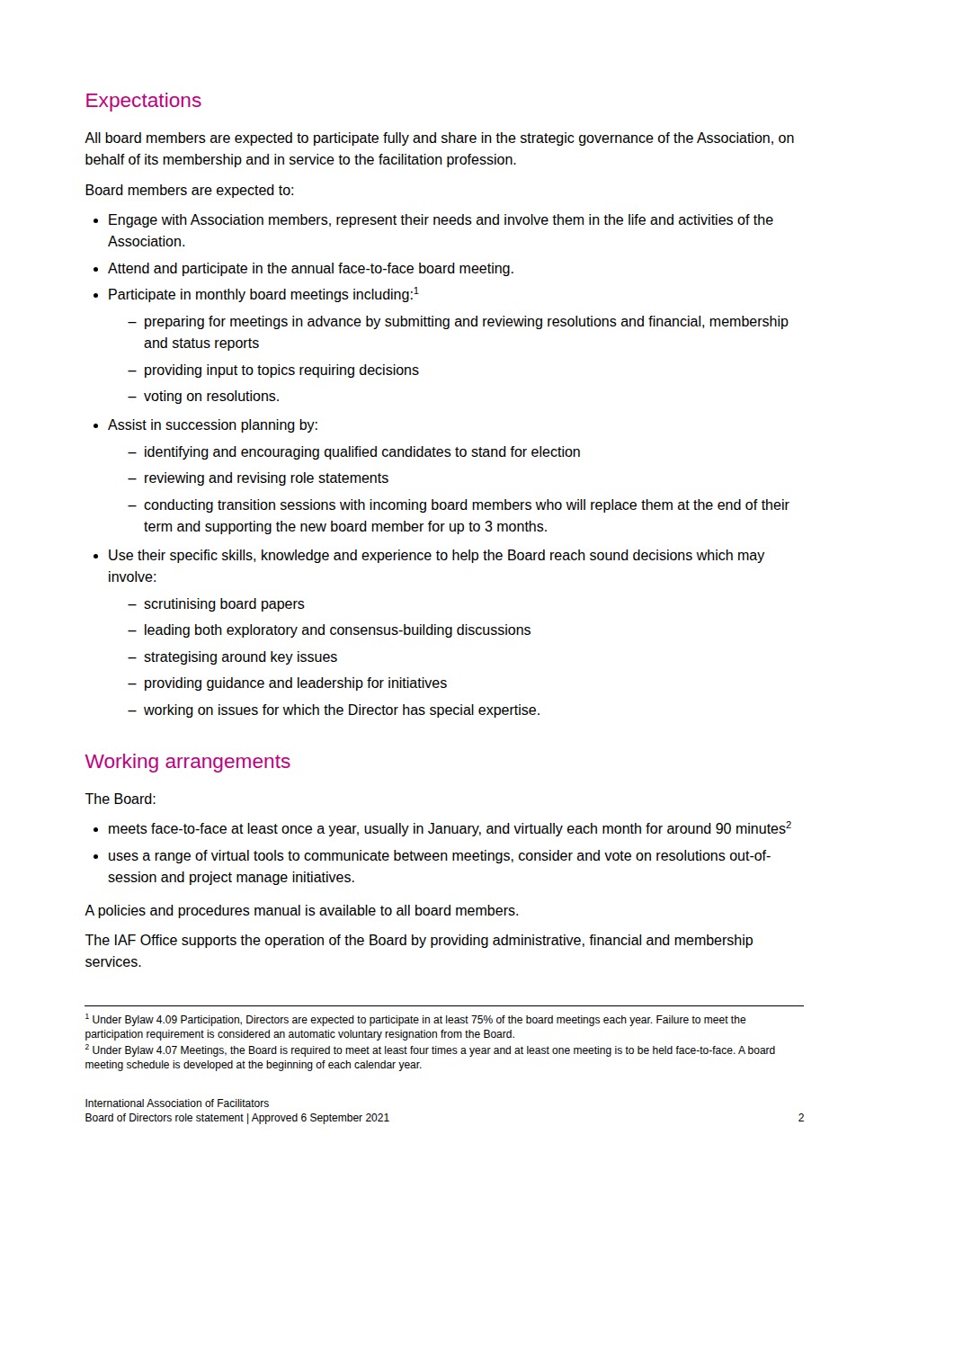Expectations
All board members are expected to participate fully and share in the strategic governance of the Association, on behalf of its membership and in service to the facilitation profession.
Board members are expected to:
Engage with Association members, represent their needs and involve them in the life and activities of the Association.
Attend and participate in the annual face-to-face board meeting.
Participate in monthly board meetings including:1
preparing for meetings in advance by submitting and reviewing resolutions and financial, membership and status reports
providing input to topics requiring decisions
voting on resolutions.
Assist in succession planning by:
identifying and encouraging qualified candidates to stand for election
reviewing and revising role statements
conducting transition sessions with incoming board members who will replace them at the end of their term and supporting the new board member for up to 3 months.
Use their specific skills, knowledge and experience to help the Board reach sound decisions which may involve:
scrutinising board papers
leading both exploratory and consensus-building discussions
strategising around key issues
providing guidance and leadership for initiatives
working on issues for which the Director has special expertise.
Working arrangements
The Board:
meets face-to-face at least once a year, usually in January, and virtually each month for around 90 minutes2
uses a range of virtual tools to communicate between meetings, consider and vote on resolutions out-of-session and project manage initiatives.
A policies and procedures manual is available to all board members.
The IAF Office supports the operation of the Board by providing administrative, financial and membership services.
1 Under Bylaw 4.09 Participation, Directors are expected to participate in at least 75% of the board meetings each year. Failure to meet the participation requirement is considered an automatic voluntary resignation from the Board.
2 Under Bylaw 4.07 Meetings, the Board is required to meet at least four times a year and at least one meeting is to be held face-to-face. A board meeting schedule is developed at the beginning of each calendar year.
International Association of Facilitators
Board of Directors role statement | Approved 6 September 2021 2